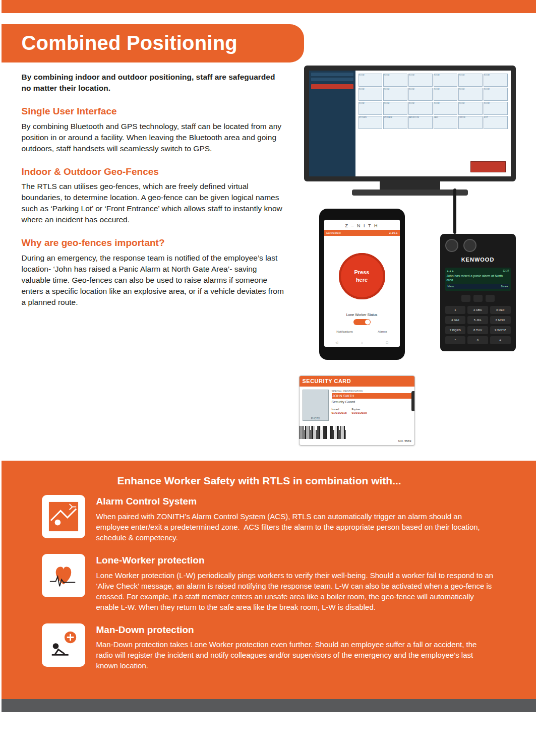Combined Positioning
By combining indoor and outdoor positioning, staff are safeguarded no matter their location.
Single User Interface
By combining Bluetooth and GPS technology, staff can be located from any position in or around a facility. When leaving the Bluetooth area and going outdoors, staff handsets will seamlessly switch to GPS.
Indoor & Outdoor Geo-Fences
The RTLS can utilises geo-fences, which are freely defined virtual boundaries, to determine location. A geo-fence can be given logical names such as ‘Parking Lot’ or ‘Front Entrance’ which allows staff to instantly know where an incident has occured.
Why are geo-fences important?
During an emergency, the response team is notified of the employee’s last location- ‘John has raised a Panic Alarm at North Gate Area’- saving valuable time. Geo-fences can also be used to raise alarms if someone enters a specific location like an explosive area, or if a vehicle deviates from a planned route.
ROOM
ROOM
ROOM
ROOM
ROOM
ROOM
ROOM
ROOM
ROOM
ROOM
ROOM
ROOM
ROOM
ROOM
ROOM
ROOM
ROOM
ROOM
KITCHEN
STORAGE
BATHROOM
HALL
OFFICE
EXIT
Z – N I T H
Connected Z.19.1
Press here
Lone Worker Status
Notifications Alarms
◁○□
KENWOOD
▲▲▲12:34
John has raised a panic alarm at North area
Menu Zone+
1
2 ABC
3 DEF
4 GHI
5 JKL
6 MNO
7 PQRS
8 TUV
9 WXYZ
*
0
#
SECURITY CARD
PHOTO
SPECIAL IDENTIFICATION
JOHN SMITH
Security Guard
Issued01/01/2018
Expires01/01/2020
NO. 5569
Enhance Worker Safety with RTLS in combination with...
Alarm Control System
When paired with ZONITH’s Alarm Control System (ACS), RTLS can automatically trigger an alarm should an employee enter/exit a predetermined zone. ACS filters the alarm to the appropriate person based on their location, schedule & competency.
Lone-Worker protection
Lone Worker protection (L-W) periodically pings workers to verify their well-being. Should a worker fail to respond to an ‘Alive Check’ message, an alarm is raised notifying the response team. L-W can also be activated when a geo-fence is crossed. For example, if a staff member enters an unsafe area like a boiler room, the geo-fence will automatically enable L-W. When they return to the safe area like the break room, L-W is disabled.
Man-Down protection
Man-Down protection takes Lone Worker protection even further. Should an employee suffer a fall or accident, the radio will register the incident and notify colleagues and/or supervisors of the emergency and the employee’s last known location.